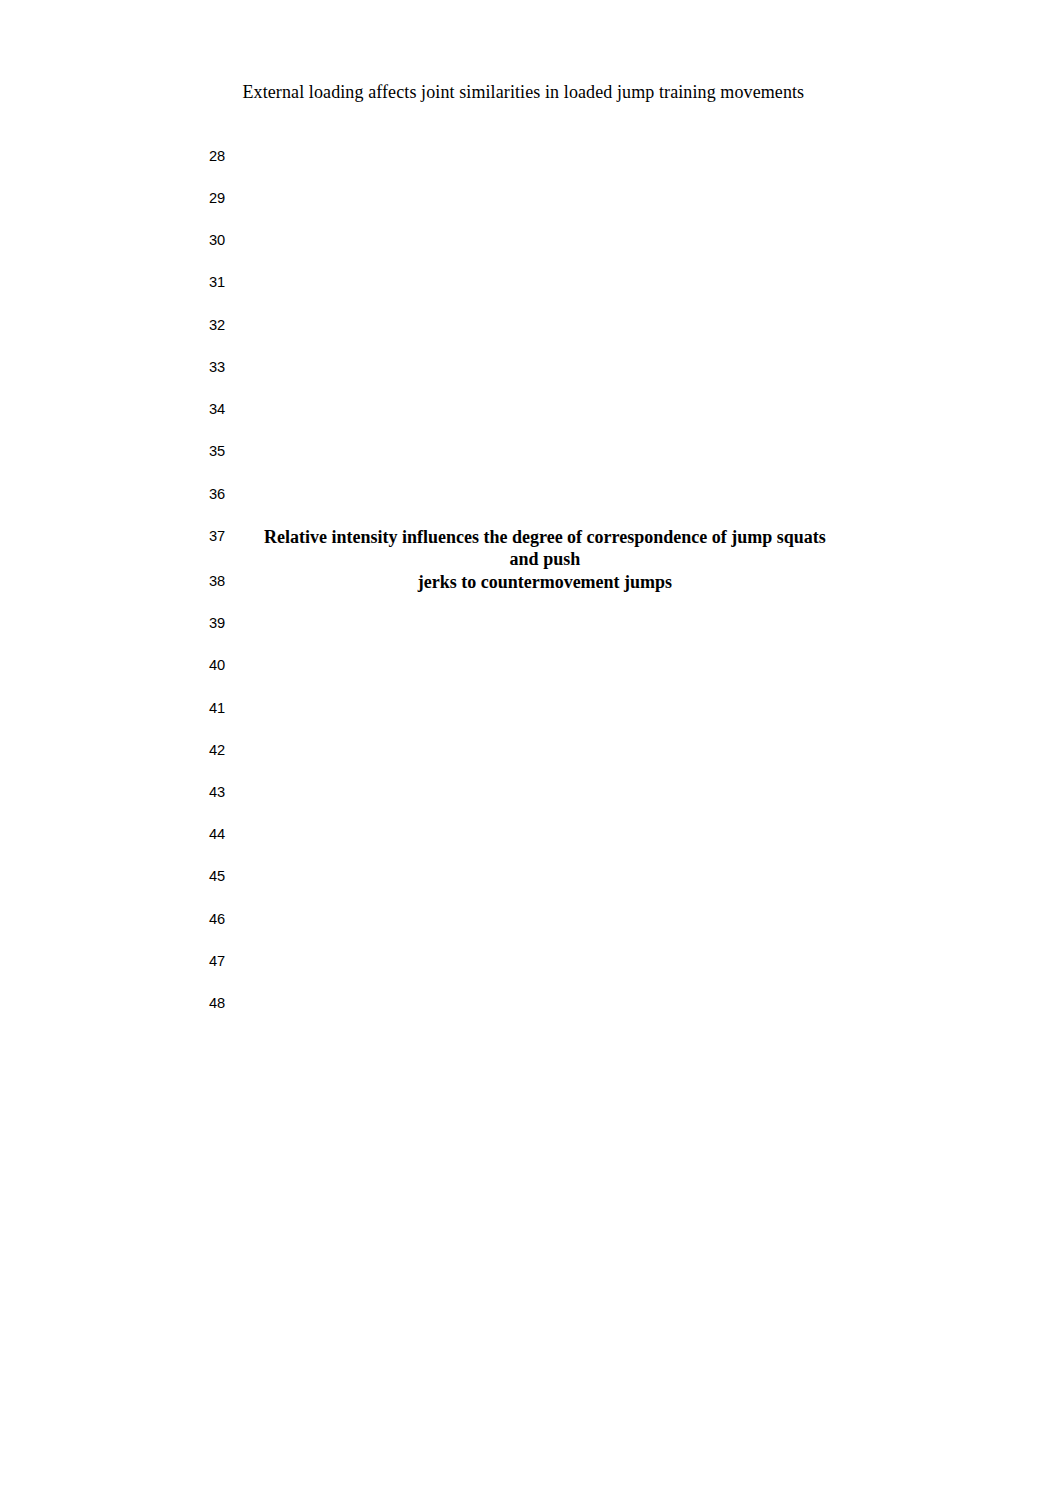External loading affects joint similarities in loaded jump training movements
28
29
30
31
32
33
34
35
36
37 Relative intensity influences the degree of correspondence of jump squats and push
38 jerks to countermovement jumps
39
40
41
42
43
44
45
46
47
48